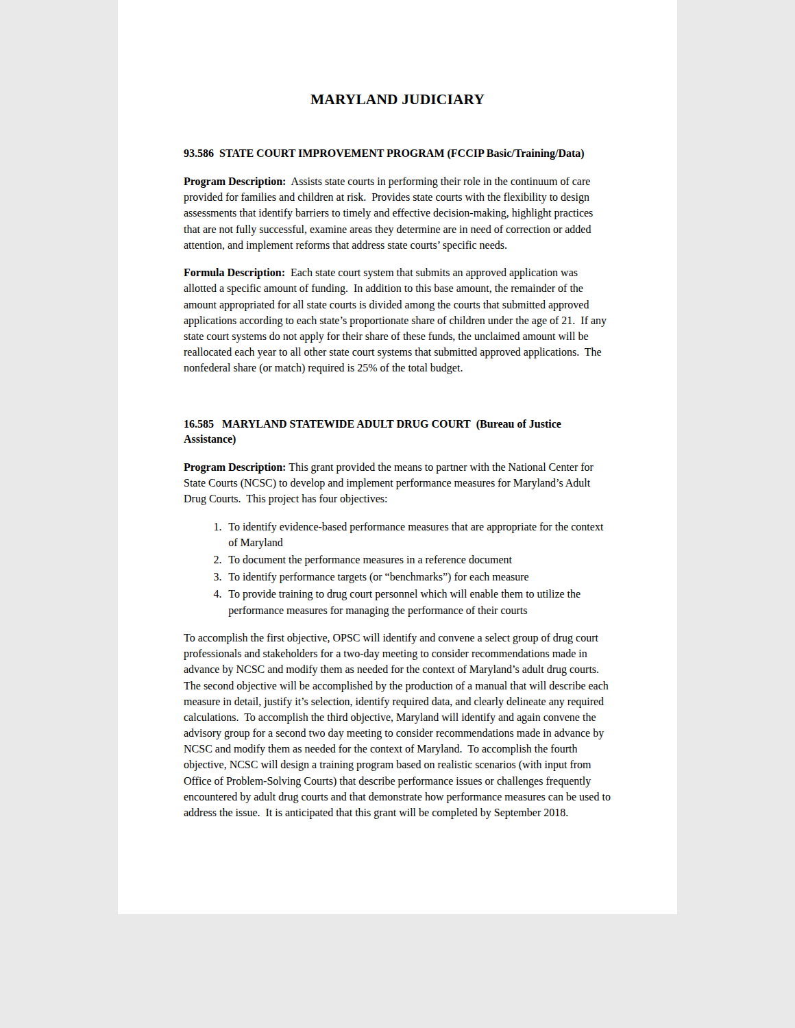MARYLAND JUDICIARY
93.586 STATE COURT IMPROVEMENT PROGRAM (FCCIP Basic/Training/Data)
Program Description: Assists state courts in performing their role in the continuum of care provided for families and children at risk. Provides state courts with the flexibility to design assessments that identify barriers to timely and effective decision-making, highlight practices that are not fully successful, examine areas they determine are in need of correction or added attention, and implement reforms that address state courts’ specific needs.
Formula Description: Each state court system that submits an approved application was allotted a specific amount of funding. In addition to this base amount, the remainder of the amount appropriated for all state courts is divided among the courts that submitted approved applications according to each state’s proportionate share of children under the age of 21. If any state court systems do not apply for their share of these funds, the unclaimed amount will be reallocated each year to all other state court systems that submitted approved applications. The nonfederal share (or match) required is 25% of the total budget.
16.585 MARYLAND STATEWIDE ADULT DRUG COURT (Bureau of Justice Assistance)
Program Description: This grant provided the means to partner with the National Center for State Courts (NCSC) to develop and implement performance measures for Maryland’s Adult Drug Courts. This project has four objectives:
To identify evidence-based performance measures that are appropriate for the context of Maryland
To document the performance measures in a reference document
To identify performance targets (or “benchmarks”) for each measure
To provide training to drug court personnel which will enable them to utilize the performance measures for managing the performance of their courts
To accomplish the first objective, OPSC will identify and convene a select group of drug court professionals and stakeholders for a two-day meeting to consider recommendations made in advance by NCSC and modify them as needed for the context of Maryland’s adult drug courts. The second objective will be accomplished by the production of a manual that will describe each measure in detail, justify it’s selection, identify required data, and clearly delineate any required calculations. To accomplish the third objective, Maryland will identify and again convene the advisory group for a second two day meeting to consider recommendations made in advance by NCSC and modify them as needed for the context of Maryland. To accomplish the fourth objective, NCSC will design a training program based on realistic scenarios (with input from Office of Problem-Solving Courts) that describe performance issues or challenges frequently encountered by adult drug courts and that demonstrate how performance measures can be used to address the issue. It is anticipated that this grant will be completed by September 2018.